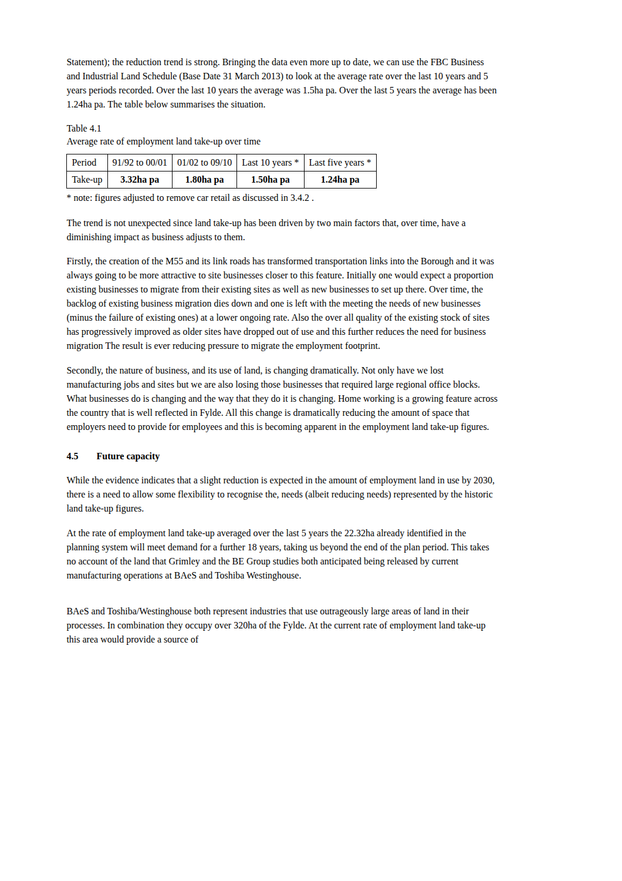Statement); the reduction trend is strong. Bringing the data even more up to date, we can use the FBC Business and Industrial Land Schedule (Base Date 31 March 2013) to look at the average rate over the last 10 years and 5 years periods recorded. Over the last 10 years the average was 1.5ha pa. Over the last 5 years the average has been 1.24ha pa. The table below summarises the situation.
Table 4.1
Average rate of employment land take-up over time
| Period | 91/92 to 00/01 | 01/02 to 09/10 | Last 10 years * | Last five years * |
| --- | --- | --- | --- | --- |
| Take-up | 3.32ha pa | 1.80ha pa | 1.50ha pa | 1.24ha pa |
* note: figures adjusted to remove car retail as discussed in 3.4.2 .
The trend is not unexpected since land take-up has been driven by two main factors that, over time, have a diminishing impact as business adjusts to them.
Firstly, the creation of the M55 and its link roads has transformed transportation links into the Borough and it was always going to be more attractive to site businesses closer to this feature. Initially one would expect a proportion existing businesses to migrate from their existing sites as well as new businesses to set up there. Over time, the backlog of existing business migration dies down and one is left with the meeting the needs of new businesses (minus the failure of existing ones) at a lower ongoing rate. Also the over all quality of the existing stock of sites has progressively improved as older sites have dropped out of use and this further reduces the need for business migration The result is ever reducing pressure to migrate the employment footprint.
Secondly, the nature of business, and its use of land, is changing dramatically. Not only have we lost manufacturing jobs and sites but we are also losing those businesses that required large regional office blocks. What businesses do is changing and the way that they do it is changing. Home working is a growing feature across the country that is well reflected in Fylde. All this change is dramatically reducing the amount of space that employers need to provide for employees and this is becoming apparent in the employment land take-up figures.
4.5 Future capacity
While the evidence indicates that a slight reduction is expected in the amount of employment land in use by 2030, there is a need to allow some flexibility to recognise the, needs (albeit reducing needs) represented by the historic land take-up figures.
At the rate of employment land take-up averaged over the last 5 years the 22.32ha already identified in the planning system will meet demand for a further 18 years, taking us beyond the end of the plan period. This takes no account of the land that Grimley and the BE Group studies both anticipated being released by current manufacturing operations at BAeS and Toshiba Westinghouse.
BAeS and Toshiba/Westinghouse both represent industries that use outrageously large areas of land in their processes. In combination they occupy over 320ha of the Fylde. At the current rate of employment land take-up this area would provide a source of